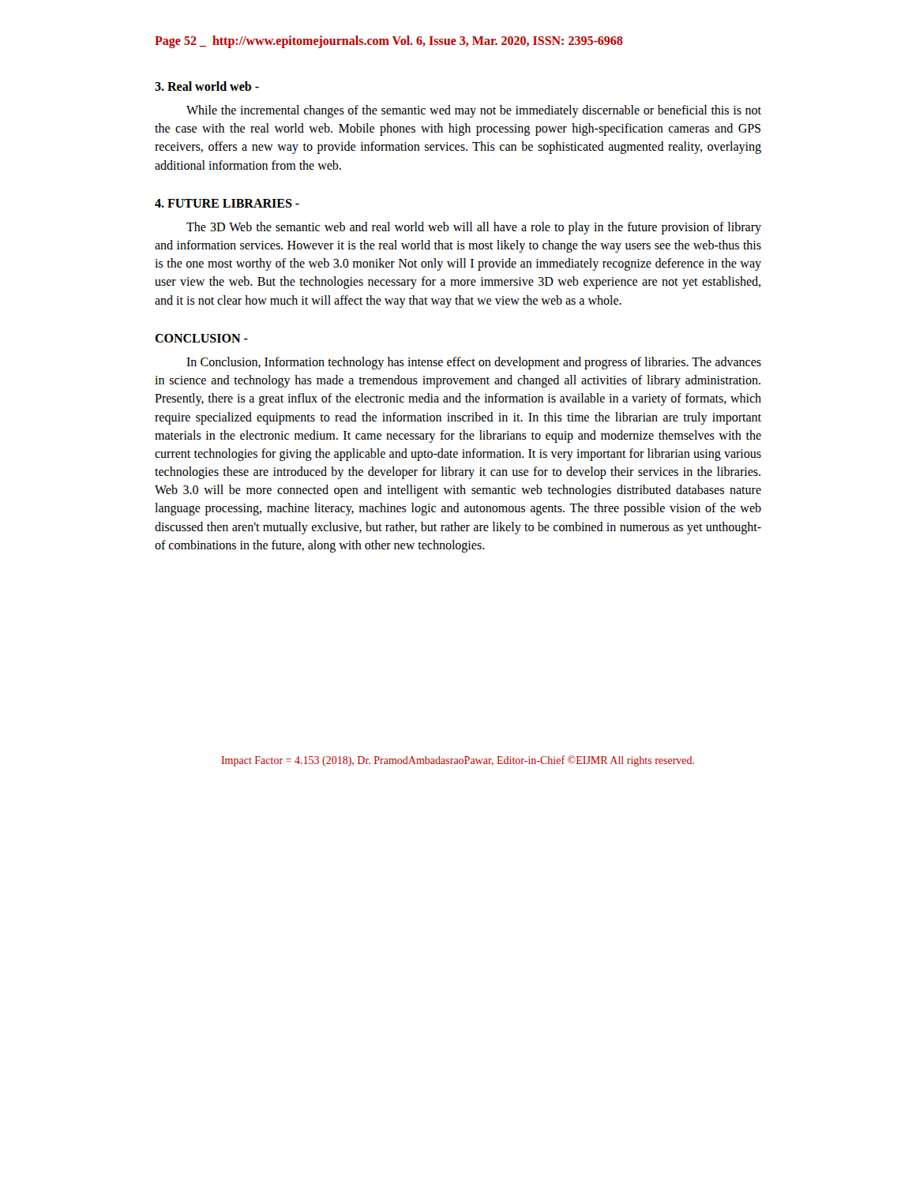Page 52 _ http://www.epitomejournals.com Vol. 6, Issue 3, Mar. 2020, ISSN: 2395-6968
3. Real world web -
While the incremental changes of the semantic wed may not be immediately discernable or beneficial this is not the case with the real world web. Mobile phones with high processing power high-specification cameras and GPS receivers, offers a new way to provide information services. This can be sophisticated augmented reality, overlaying additional information from the web.
4. FUTURE LIBRARIES -
The 3D Web the semantic web and real world web will all have a role to play in the future provision of library and information services. However it is the real world that is most likely to change the way users see the web-thus this is the one most worthy of the web 3.0 moniker Not only will I provide an immediately recognize deference in the way user view the web. But the technologies necessary for a more immersive 3D web experience are not yet established, and it is not clear how much it will affect the way that way that we view the web as a whole.
CONCLUSION -
In Conclusion, Information technology has intense effect on development and progress of libraries. The advances in science and technology has made a tremendous improvement and changed all activities of library administration. Presently, there is a great influx of the electronic media and the information is available in a variety of formats, which require specialized equipments to read the information inscribed in it. In this time the librarian are truly important materials in the electronic medium. It came necessary for the librarians to equip and modernize themselves with the current technologies for giving the applicable and upto-date information. It is very important for librarian using various technologies these are introduced by the developer for library it can use for to develop their services in the libraries. Web 3.0 will be more connected open and intelligent with semantic web technologies distributed databases nature language processing, machine literacy, machines logic and autonomous agents. The three possible vision of the web discussed then aren't mutually exclusive, but rather, but rather are likely to be combined in numerous as yet unthought-of combinations in the future, along with other new technologies.
Impact Factor = 4.153 (2018), Dr. PramodAmbadasraoPawar, Editor-in-Chief ©EIJMR All rights reserved.